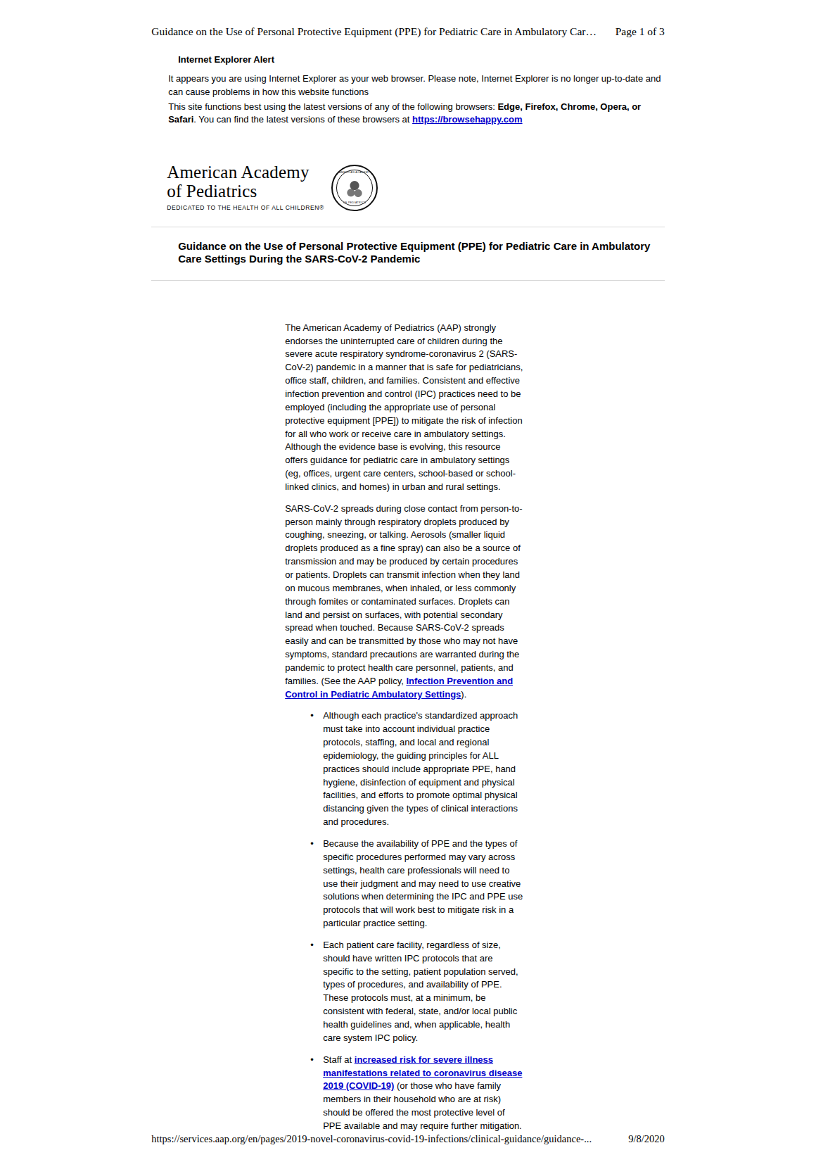Guidance on the Use of Personal Protective Equipment (PPE) for Pediatric Care in Ambulatory Care S...
Page 1 of 3
Internet Explorer Alert
It appears you are using Internet Explorer as your web browser. Please note, Internet Explorer is no longer up-to-date and can cause problems in how this website functions
This site functions best using the latest versions of any of the following browsers: Edge, Firefox, Chrome, Opera, or Safari. You can find the latest versions of these browsers at https://browsehappy.com
American Academy
of Pediatrics
DEDICATED TO THE HEALTH OF ALL CHILDREN®
AMERICAN ACADEMY
OF PEDIATRICS
Guidance on the Use of Personal Protective Equipment (PPE) for Pediatric Care in Ambulatory Care Settings During the SARS-CoV-2 Pandemic
The American Academy of Pediatrics (AAP) strongly endorses the uninterrupted care of children during the severe acute respiratory syndrome-coronavirus 2 (SARS-CoV-2) pandemic in a manner that is safe for pediatricians, office staff, children, and families. Consistent and effective infection prevention and control (IPC) practices need to be employed (including the appropriate use of personal protective equipment [PPE]) to mitigate the risk of infection for all who work or receive care in ambulatory settings. Although the evidence base is evolving, this resource offers guidance for pediatric care in ambulatory settings (eg, offices, urgent care centers, school-based or school-linked clinics, and homes) in urban and rural settings.
SARS-CoV-2 spreads during close contact from person-to-person mainly through respiratory droplets produced by coughing, sneezing, or talking. Aerosols (smaller liquid droplets produced as a fine spray) can also be a source of transmission and may be produced by certain procedures or patients. Droplets can transmit infection when they land on mucous membranes, when inhaled, or less commonly through fomites or contaminated surfaces. Droplets can land and persist on surfaces, with potential secondary spread when touched. Because SARS-CoV-2 spreads easily and can be transmitted by those who may not have symptoms, standard precautions are warranted during the pandemic to protect health care personnel, patients, and families. (See the AAP policy, Infection Prevention and Control in Pediatric Ambulatory Settings).
Although each practice's standardized approach must take into account individual practice protocols, staffing, and local and regional epidemiology, the guiding principles for ALL practices should include appropriate PPE, hand hygiene, disinfection of equipment and physical facilities, and efforts to promote optimal physical distancing given the types of clinical interactions and procedures.
Because the availability of PPE and the types of specific procedures performed may vary across settings, health care professionals will need to use their judgment and may need to use creative solutions when determining the IPC and PPE use protocols that will work best to mitigate risk in a particular practice setting.
Each patient care facility, regardless of size, should have written IPC protocols that are specific to the setting, patient population served, types of procedures, and availability of PPE. These protocols must, at a minimum, be consistent with federal, state, and/or local public health guidelines and, when applicable, health care system IPC policy.
Staff at increased risk for severe illness manifestations related to coronavirus disease 2019 (COVID-19) (or those who have family members in their household who are at risk) should be offered the most protective level of PPE available and may require further mitigation.
https://services.aap.org/en/pages/2019-novel-coronavirus-covid-19-infections/clinical-guidance/guidance-...
9/8/2020